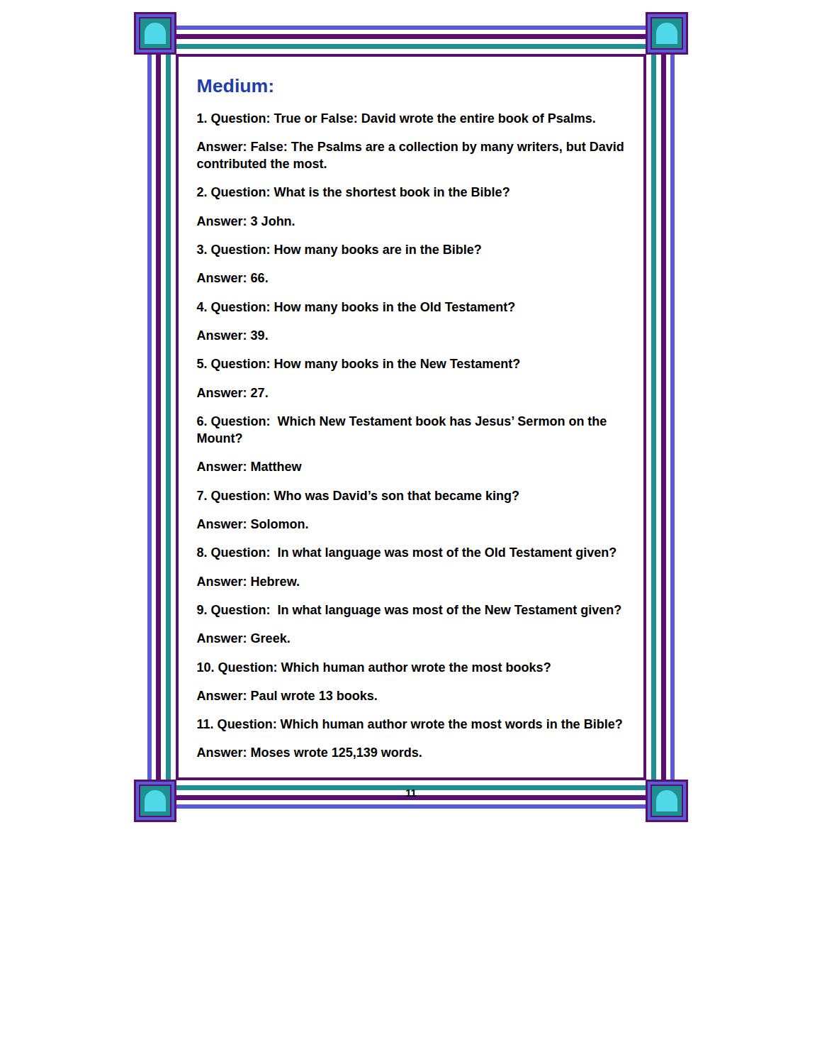Medium:
1. Question: True or False: David wrote the entire book of Psalms.
Answer: False: The Psalms are a collection by many writers, but David contributed the most.
2. Question: What is the shortest book in the Bible?
Answer: 3 John.
3. Question: How many books are in the Bible?
Answer: 66.
4. Question: How many books in the Old Testament?
Answer: 39.
5. Question: How many books in the New Testament?
Answer: 27.
6. Question: Which New Testament book has Jesus’ Sermon on the Mount?
Answer: Matthew
7. Question: Who was David’s son that became king?
Answer: Solomon.
8. Question: In what language was most of the Old Testament given?
Answer: Hebrew.
9. Question: In what language was most of the New Testament given?
Answer: Greek.
10. Question: Which human author wrote the most books?
Answer: Paul wrote 13 books.
11. Question: Which human author wrote the most words in the Bible?
Answer: Moses wrote 125,139 words.
11